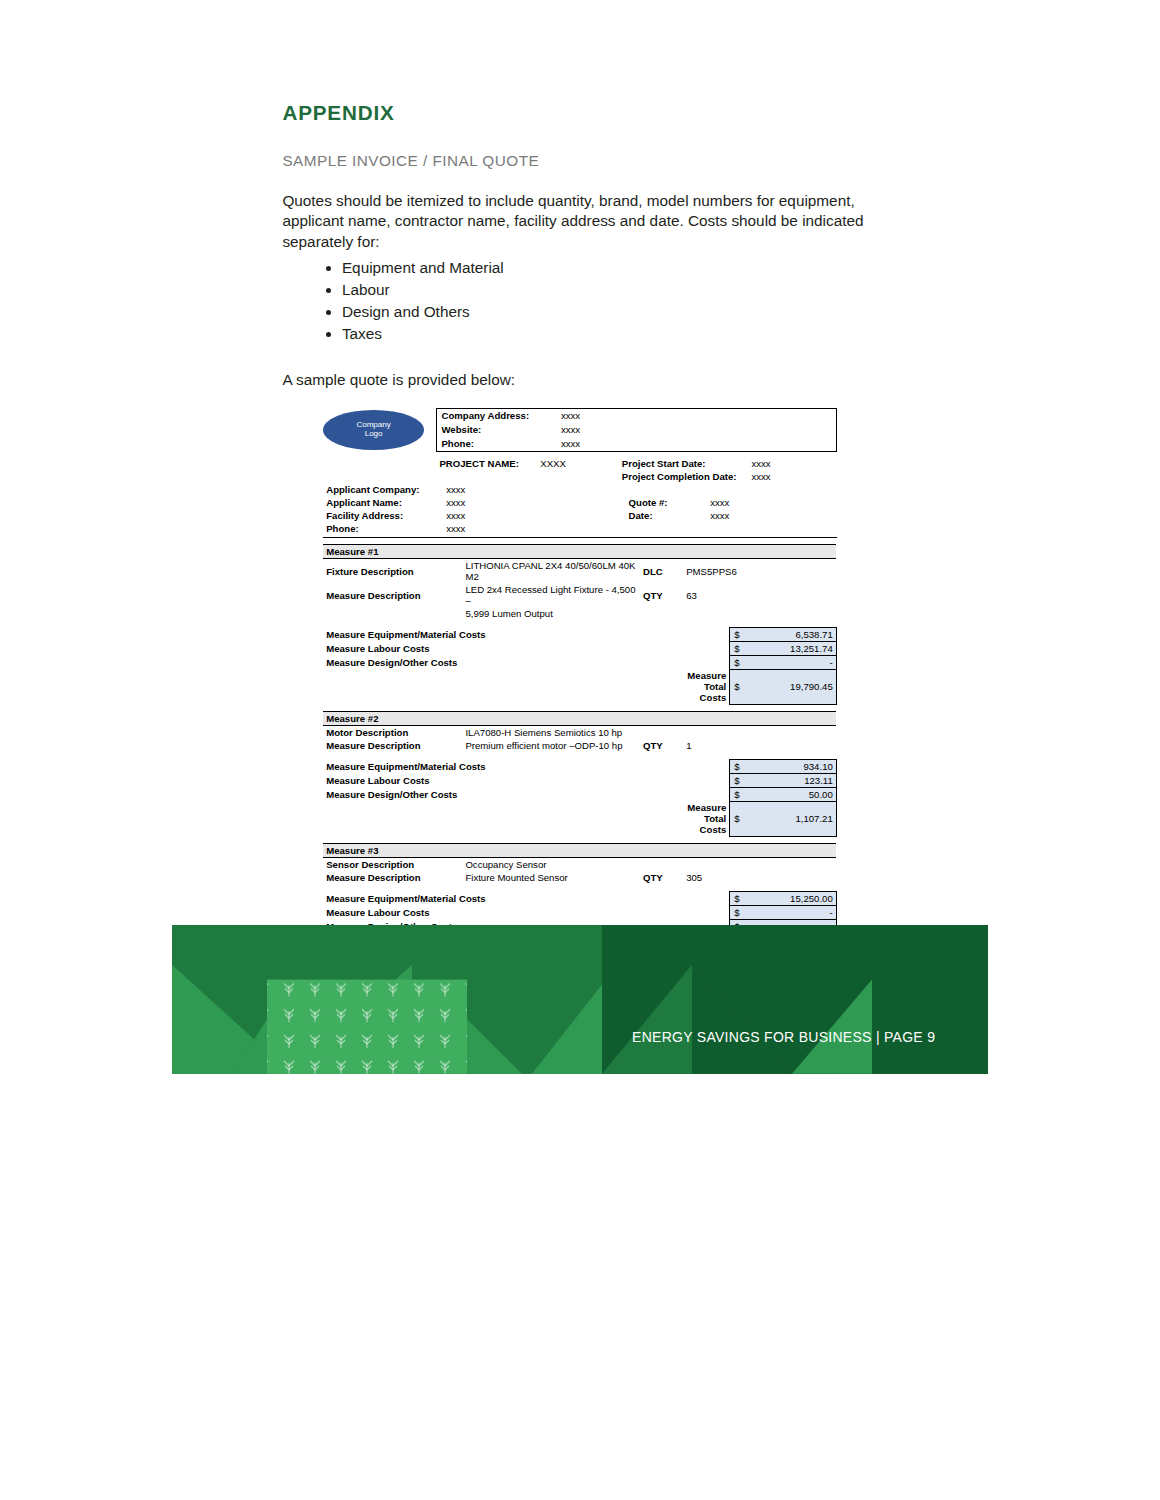APPENDIX
SAMPLE INVOICE / FINAL QUOTE
Quotes should be itemized to include quantity, brand, model numbers for equipment, applicant name, contractor name, facility address and date. Costs should be indicated separately for:
Equipment and Material
Labour
Design and Others
Taxes
A sample quote is provided below:
Company
Logo
| Company Address: | xxxx |
| Website: | xxxx |
| Phone: | xxxx |
| | PROJECT NAME: | XXXX | Project Start Date: | xxxx |
| | | | Project Completion Date: | xxxx |
| Applicant Company: | xxxx | | | |
| Applicant Name: | xxxx | | Quote #: | xxxx |
| Facility Address: | xxxx | | Date: | xxxx |
| Phone: | xxxx | | | |
| Measure #1 |
| Fixture Description | LITHONIA CPANL 2X4 40/50/60LM 40K M2 | DLC | PMS5PPS6 |
| Measure Description | LED 2x4 Recessed Light Fixture - 4,500 – | QTY | 63 |
| | 5,999 Lumen Output | |
| Measure Equipment/Material Costs | | $ | 6,538.71 |
| Measure Labour Costs | | $ | 13,251.74 |
| Measure Design/Other Costs | | $ | - |
| | Measure Total Costs | $ | 19,790.45 |
| Measure #2 |
| Motor Description | ILA7080-H Siemens Semiotics 10 hp | | |
| Measure Description | Premium efficient motor –ODP-10 hp | QTY | 1 |
| Measure Equipment/Material Costs | | $ | 934.10 |
| Measure Labour Costs | | $ | 123.11 |
| Measure Design/Other Costs | | $ | 50.00 |
| | Measure Total Costs | $ | 1,107.21 |
| Measure #3 |
| Sensor Description | Occupancy Sensor | | |
| Measure Description | Fixture Mounted Sensor | QTY | 305 |
| Measure Equipment/Material Costs | | $ | 15,250.00 |
| Measure Labour Costs | | $ | - |
| Measure Design/Other Costs | | $ | - |
| | Measure Total Costs | $ | 15,250.00 |
| Total |
| Total Equipment/Material Costs | | $ | 22,722.81 |
| Total Labour Costs | | $ | 13,374.85 |
| Total Design/Other Costs | | $ | 50.00 |
| | Total Project Cost | $ | 36,147.66 |
| | GST | $ | 1,807.38 |
| | Total Cost w/ GST | $ | 37,955.04 |
ENERGY SAVINGS FOR BUSINESS | PAGE 9